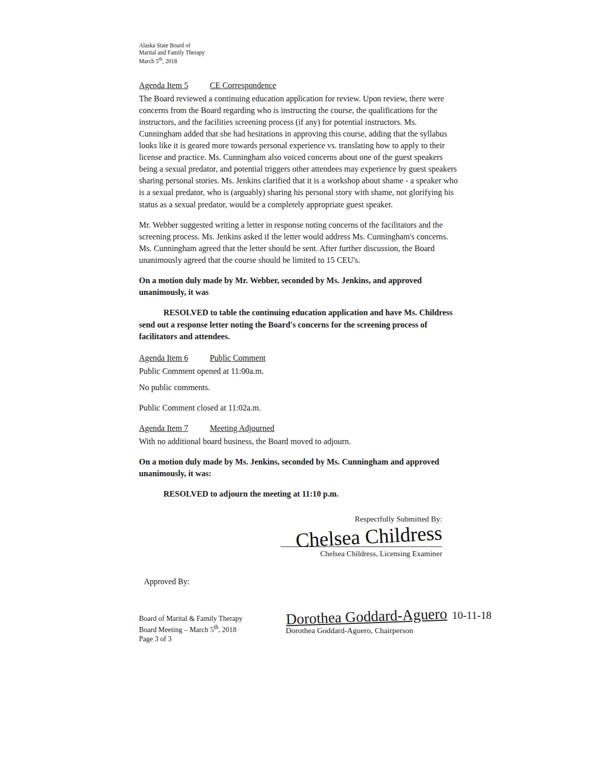Alaska State Board of
Marital and Family Therapy
March 5th, 2018
Agenda Item 5 CE Correspondence
The Board reviewed a continuing education application for review. Upon review, there were concerns from the Board regarding who is instructing the course, the qualifications for the instructors, and the facilities screening process (if any) for potential instructors. Ms. Cunningham added that she had hesitations in approving this course, adding that the syllabus looks like it is geared more towards personal experience vs. translating how to apply to their license and practice. Ms. Cunningham also voiced concerns about one of the guest speakers being a sexual predator, and potential triggers other attendees may experience by guest speakers sharing personal stories. Ms. Jenkins clarified that it is a workshop about shame - a speaker who is a sexual predator, who is (arguably) sharing his personal story with shame, not glorifying his status as a sexual predator, would be a completely appropriate guest speaker.
Mr. Webber suggested writing a letter in response noting concerns of the facilitators and the screening process. Ms. Jenkins asked if the letter would address Ms. Cunningham's concerns. Ms. Cunningham agreed that the letter should be sent. After further discussion, the Board unanimously agreed that the course should be limited to 15 CEU's.
On a motion duly made by Mr. Webber, seconded by Ms. Jenkins, and approved unanimously, it was
RESOLVED to table the continuing education application and have Ms. Childress send out a response letter noting the Board's concerns for the screening process of facilitators and attendees.
Agenda Item 6 Public Comment
Public Comment opened at 11:00a.m.
No public comments.
Public Comment closed at 11:02a.m.
Agenda Item 7 Meeting Adjourned
With no additional board business, the Board moved to adjourn.
On a motion duly made by Ms. Jenkins, seconded by Ms. Cunningham and approved unanimously, it was:
RESOLVED to adjourn the meeting at 11:10 p.m.
Respectfully Submitted By:
Chelsea Childress
Chelsea Childress, Licensing Examiner
Approved By:
Dorothea Goddard-Aguero 10-11-18
Dorothea Goddard-Aguero, Chairperson
Board of Marital & Family Therapy
Board Meeting – March 5th, 2018
Page 3 of 3